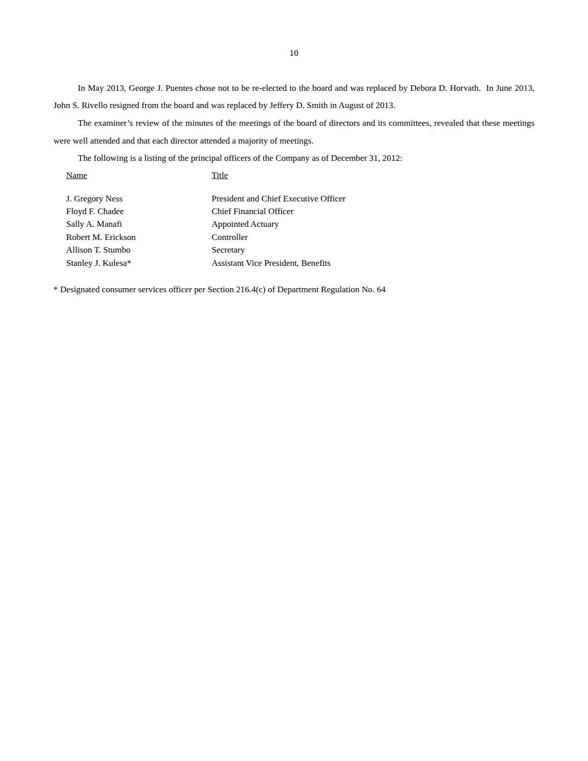10
In May 2013, George J. Puentes chose not to be re-elected to the board and was replaced by Debora D. Horvath. In June 2013, John S. Rivello resigned from the board and was replaced by Jeffery D. Smith in August of 2013.
The examiner’s review of the minutes of the meetings of the board of directors and its committees, revealed that these meetings were well attended and that each director attended a majority of meetings.
The following is a listing of the principal officers of the Company as of December 31, 2012:
| Name | Title |
| --- | --- |
| J. Gregory Ness | President and Chief Executive Officer |
| Floyd F. Chadee | Chief Financial Officer |
| Sally A. Manafi | Appointed Actuary |
| Robert M. Erickson | Controller |
| Allison T. Stumbo | Secretary |
| Stanley J. Kulesa* | Assistant Vice President, Benefits |
* Designated consumer services officer per Section 216.4(c) of Department Regulation No. 64